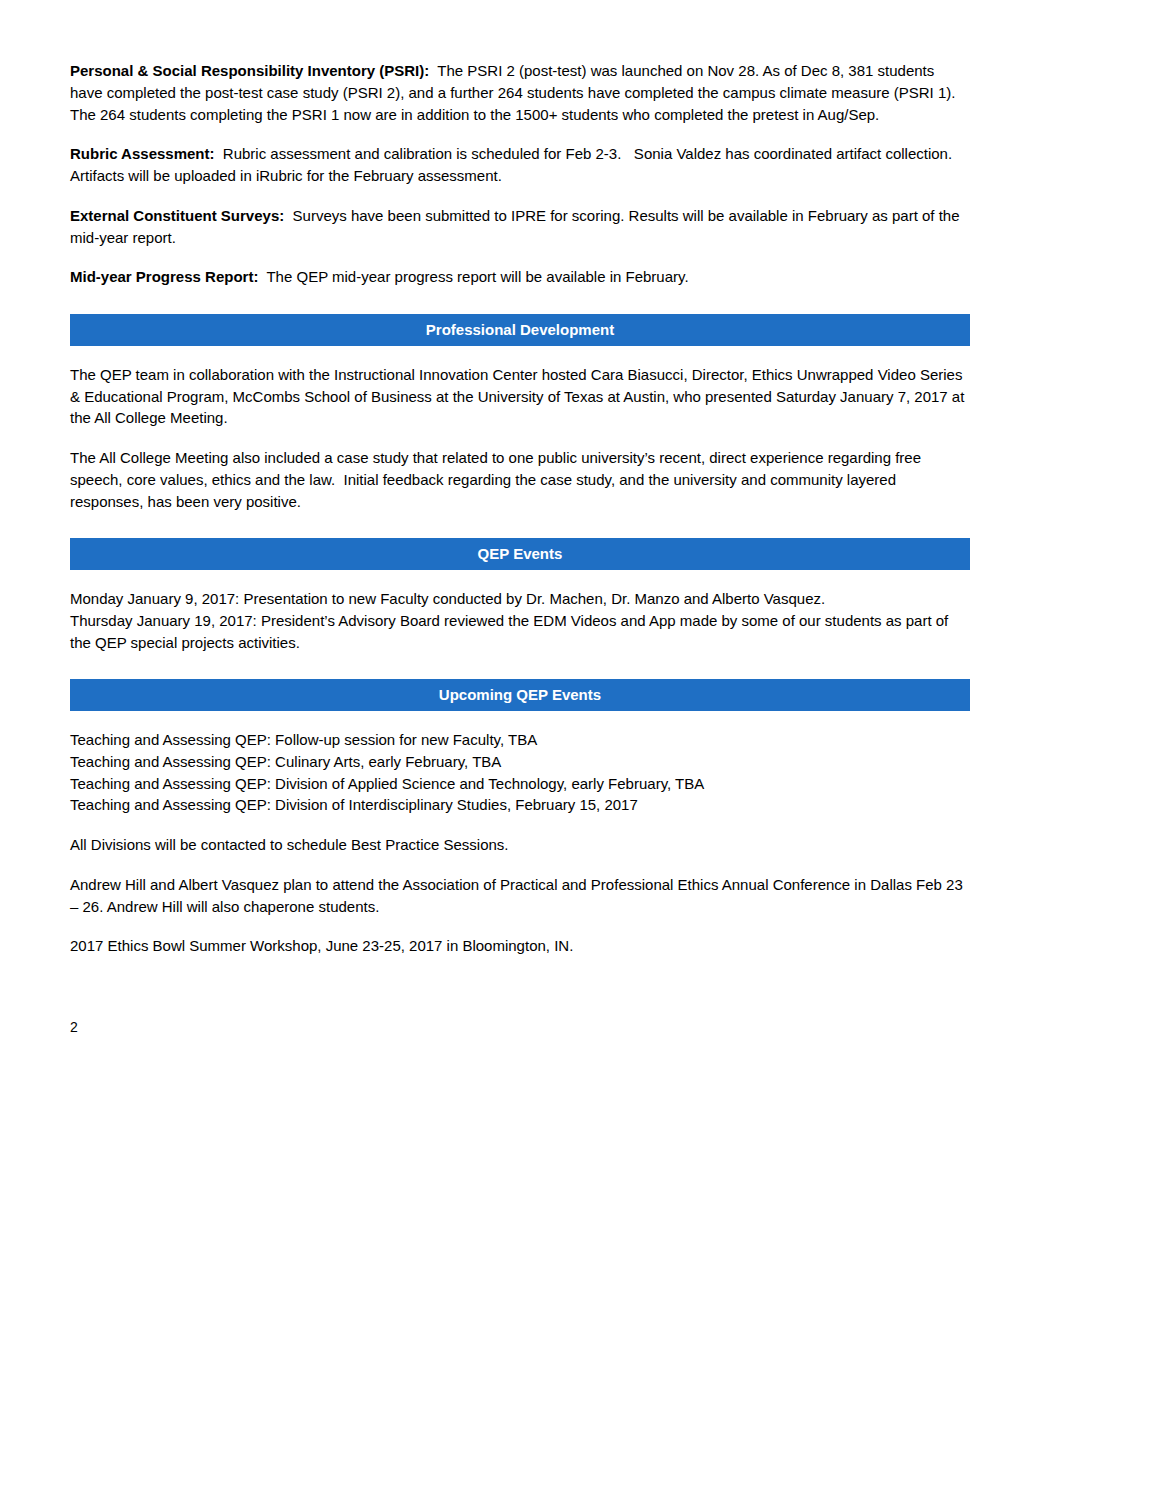Personal & Social Responsibility Inventory (PSRI): The PSRI 2 (post-test) was launched on Nov 28. As of Dec 8, 381 students have completed the post-test case study (PSRI 2), and a further 264 students have completed the campus climate measure (PSRI 1). The 264 students completing the PSRI 1 now are in addition to the 1500+ students who completed the pretest in Aug/Sep.
Rubric Assessment: Rubric assessment and calibration is scheduled for Feb 2-3. Sonia Valdez has coordinated artifact collection. Artifacts will be uploaded in iRubric for the February assessment.
External Constituent Surveys: Surveys have been submitted to IPRE for scoring. Results will be available in February as part of the mid-year report.
Mid-year Progress Report: The QEP mid-year progress report will be available in February.
Professional Development
The QEP team in collaboration with the Instructional Innovation Center hosted Cara Biasucci, Director, Ethics Unwrapped Video Series & Educational Program, McCombs School of Business at the University of Texas at Austin, who presented Saturday January 7, 2017 at the All College Meeting.
The All College Meeting also included a case study that related to one public university’s recent, direct experience regarding free speech, core values, ethics and the law. Initial feedback regarding the case study, and the university and community layered responses, has been very positive.
QEP Events
Monday January 9, 2017: Presentation to new Faculty conducted by Dr. Machen, Dr. Manzo and Alberto Vasquez.
Thursday January 19, 2017: President’s Advisory Board reviewed the EDM Videos and App made by some of our students as part of the QEP special projects activities.
Upcoming QEP Events
Teaching and Assessing QEP: Follow-up session for new Faculty, TBA
Teaching and Assessing QEP: Culinary Arts, early February, TBA
Teaching and Assessing QEP: Division of Applied Science and Technology, early February, TBA
Teaching and Assessing QEP: Division of Interdisciplinary Studies, February 15, 2017
All Divisions will be contacted to schedule Best Practice Sessions.
Andrew Hill and Albert Vasquez plan to attend the Association of Practical and Professional Ethics Annual Conference in Dallas Feb 23 – 26. Andrew Hill will also chaperone students.
2017 Ethics Bowl Summer Workshop, June 23-25, 2017 in Bloomington, IN.
2